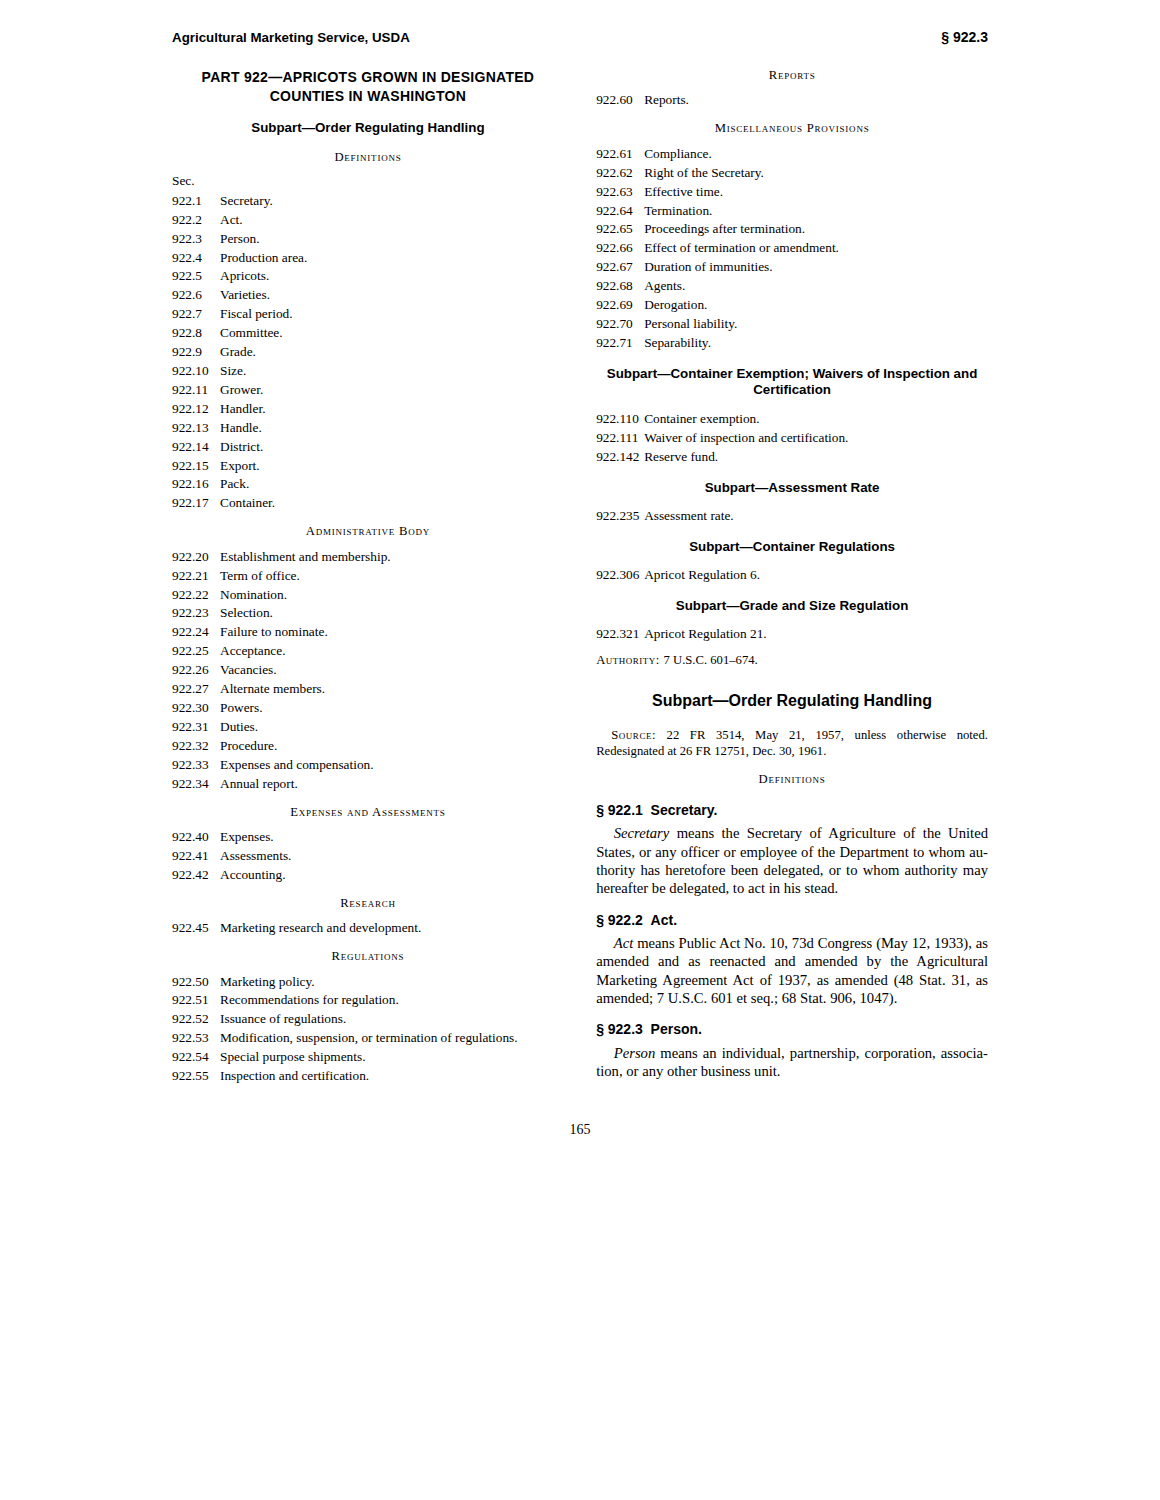Agricultural Marketing Service, USDA § 922.3
PART 922—APRICOTS GROWN IN DESIGNATED COUNTIES IN WASHINGTON
Subpart—Order Regulating Handling
Definitions
Sec.
922.1 Secretary.
922.2 Act.
922.3 Person.
922.4 Production area.
922.5 Apricots.
922.6 Varieties.
922.7 Fiscal period.
922.8 Committee.
922.9 Grade.
922.10 Size.
922.11 Grower.
922.12 Handler.
922.13 Handle.
922.14 District.
922.15 Export.
922.16 Pack.
922.17 Container.
Administrative Body
922.20 Establishment and membership.
922.21 Term of office.
922.22 Nomination.
922.23 Selection.
922.24 Failure to nominate.
922.25 Acceptance.
922.26 Vacancies.
922.27 Alternate members.
922.30 Powers.
922.31 Duties.
922.32 Procedure.
922.33 Expenses and compensation.
922.34 Annual report.
Expenses and Assessments
922.40 Expenses.
922.41 Assessments.
922.42 Accounting.
Research
922.45 Marketing research and development.
Regulations
922.50 Marketing policy.
922.51 Recommendations for regulation.
922.52 Issuance of regulations.
922.53 Modification, suspension, or termination of regulations.
922.54 Special purpose shipments.
922.55 Inspection and certification.
Reports
922.60 Reports.
Miscellaneous Provisions
922.61 Compliance.
922.62 Right of the Secretary.
922.63 Effective time.
922.64 Termination.
922.65 Proceedings after termination.
922.66 Effect of termination or amendment.
922.67 Duration of immunities.
922.68 Agents.
922.69 Derogation.
922.70 Personal liability.
922.71 Separability.
Subpart—Container Exemption; Waivers of Inspection and Certification
922.110 Container exemption.
922.111 Waiver of inspection and certification.
922.142 Reserve fund.
Subpart—Assessment Rate
922.235 Assessment rate.
Subpart—Container Regulations
922.306 Apricot Regulation 6.
Subpart—Grade and Size Regulation
922.321 Apricot Regulation 21.
Authority: 7 U.S.C. 601–674.
Subpart—Order Regulating Handling
Source: 22 FR 3514, May 21, 1957, unless otherwise noted. Redesignated at 26 FR 12751, Dec. 30, 1961.
Definitions
§ 922.1 Secretary.
Secretary means the Secretary of Agriculture of the United States, or any officer or employee of the Department to whom authority has heretofore been delegated, or to whom authority may hereafter be delegated, to act in his stead.
§ 922.2 Act.
Act means Public Act No. 10, 73d Congress (May 12, 1933), as amended and as reenacted and amended by the Agricultural Marketing Agreement Act of 1937, as amended (48 Stat. 31, as amended; 7 U.S.C. 601 et seq.; 68 Stat. 906, 1047).
§ 922.3 Person.
Person means an individual, partnership, corporation, association, or any other business unit.
165